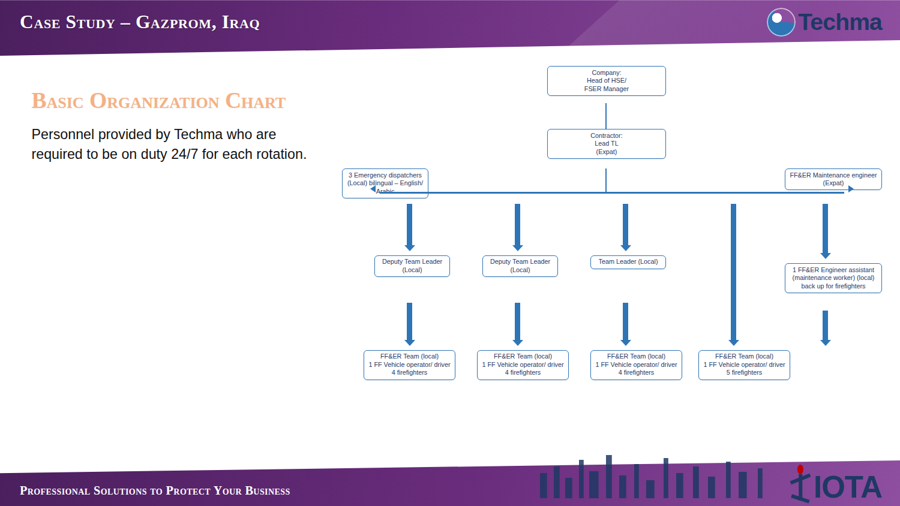Case Study – Gazprom, Iraq
Techma
Basic Organization Chart
Personnel provided by Techma who are required to be on duty 24/7 for each rotation.
Company:
Head of HSE/
FSER Manager
Contractor:
Lead TL
(Expat)
3 Emergency dispatchers (Local) bilingual – English/ Arabic
FF&ER Maintenance engineer (Expat)
Deputy Team Leader (Local)
Deputy Team Leader (Local)
Team Leader (Local)
1 FF&ER Engineer assistant (maintenance worker) (local) back up for firefighters
FF&ER Team (local)
1 FF Vehicle operator/ driver
4 firefighters
FF&ER Team (local)
1 FF Vehicle operator/ driver
4 firefighters
FF&ER Team (local)
1 FF Vehicle operator/ driver
4 firefighters
FF&ER Team (local)
1 FF Vehicle operator/ driver
5 firefighters
IOTA
Professional Solutions to Protect Your Business